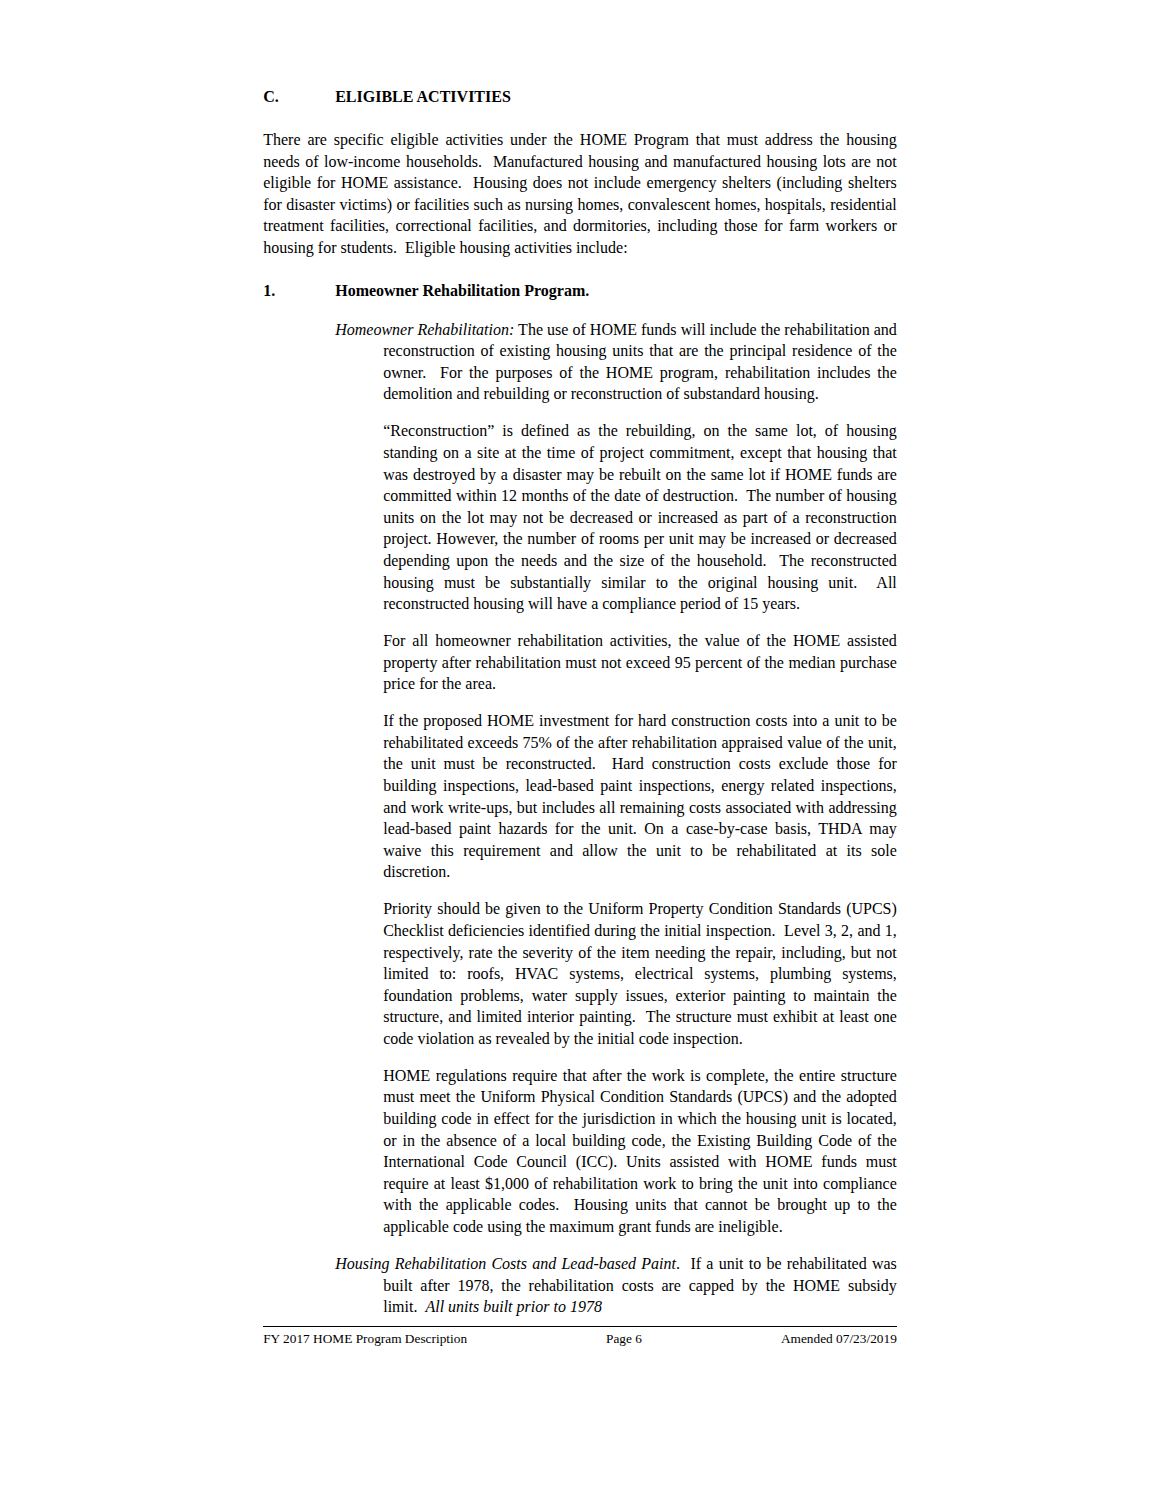C. ELIGIBLE ACTIVITIES
There are specific eligible activities under the HOME Program that must address the housing needs of low-income households. Manufactured housing and manufactured housing lots are not eligible for HOME assistance. Housing does not include emergency shelters (including shelters for disaster victims) or facilities such as nursing homes, convalescent homes, hospitals, residential treatment facilities, correctional facilities, and dormitories, including those for farm workers or housing for students. Eligible housing activities include:
1. Homeowner Rehabilitation Program.
Homeowner Rehabilitation: The use of HOME funds will include the rehabilitation and reconstruction of existing housing units that are the principal residence of the owner. For the purposes of the HOME program, rehabilitation includes the demolition and rebuilding or reconstruction of substandard housing.
“Reconstruction” is defined as the rebuilding, on the same lot, of housing standing on a site at the time of project commitment, except that housing that was destroyed by a disaster may be rebuilt on the same lot if HOME funds are committed within 12 months of the date of destruction. The number of housing units on the lot may not be decreased or increased as part of a reconstruction project. However, the number of rooms per unit may be increased or decreased depending upon the needs and the size of the household. The reconstructed housing must be substantially similar to the original housing unit. All reconstructed housing will have a compliance period of 15 years.
For all homeowner rehabilitation activities, the value of the HOME assisted property after rehabilitation must not exceed 95 percent of the median purchase price for the area.
If the proposed HOME investment for hard construction costs into a unit to be rehabilitated exceeds 75% of the after rehabilitation appraised value of the unit, the unit must be reconstructed. Hard construction costs exclude those for building inspections, lead-based paint inspections, energy related inspections, and work write-ups, but includes all remaining costs associated with addressing lead-based paint hazards for the unit. On a case-by-case basis, THDA may waive this requirement and allow the unit to be rehabilitated at its sole discretion.
Priority should be given to the Uniform Property Condition Standards (UPCS) Checklist deficiencies identified during the initial inspection. Level 3, 2, and 1, respectively, rate the severity of the item needing the repair, including, but not limited to: roofs, HVAC systems, electrical systems, plumbing systems, foundation problems, water supply issues, exterior painting to maintain the structure, and limited interior painting. The structure must exhibit at least one code violation as revealed by the initial code inspection.
HOME regulations require that after the work is complete, the entire structure must meet the Uniform Physical Condition Standards (UPCS) and the adopted building code in effect for the jurisdiction in which the housing unit is located, or in the absence of a local building code, the Existing Building Code of the International Code Council (ICC). Units assisted with HOME funds must require at least $1,000 of rehabilitation work to bring the unit into compliance with the applicable codes. Housing units that cannot be brought up to the applicable code using the maximum grant funds are ineligible.
Housing Rehabilitation Costs and Lead-based Paint. If a unit to be rehabilitated was built after 1978, the rehabilitation costs are capped by the HOME subsidy limit. All units built prior to 1978
FY 2017 HOME Program Description Page 6 Amended 07/23/2019